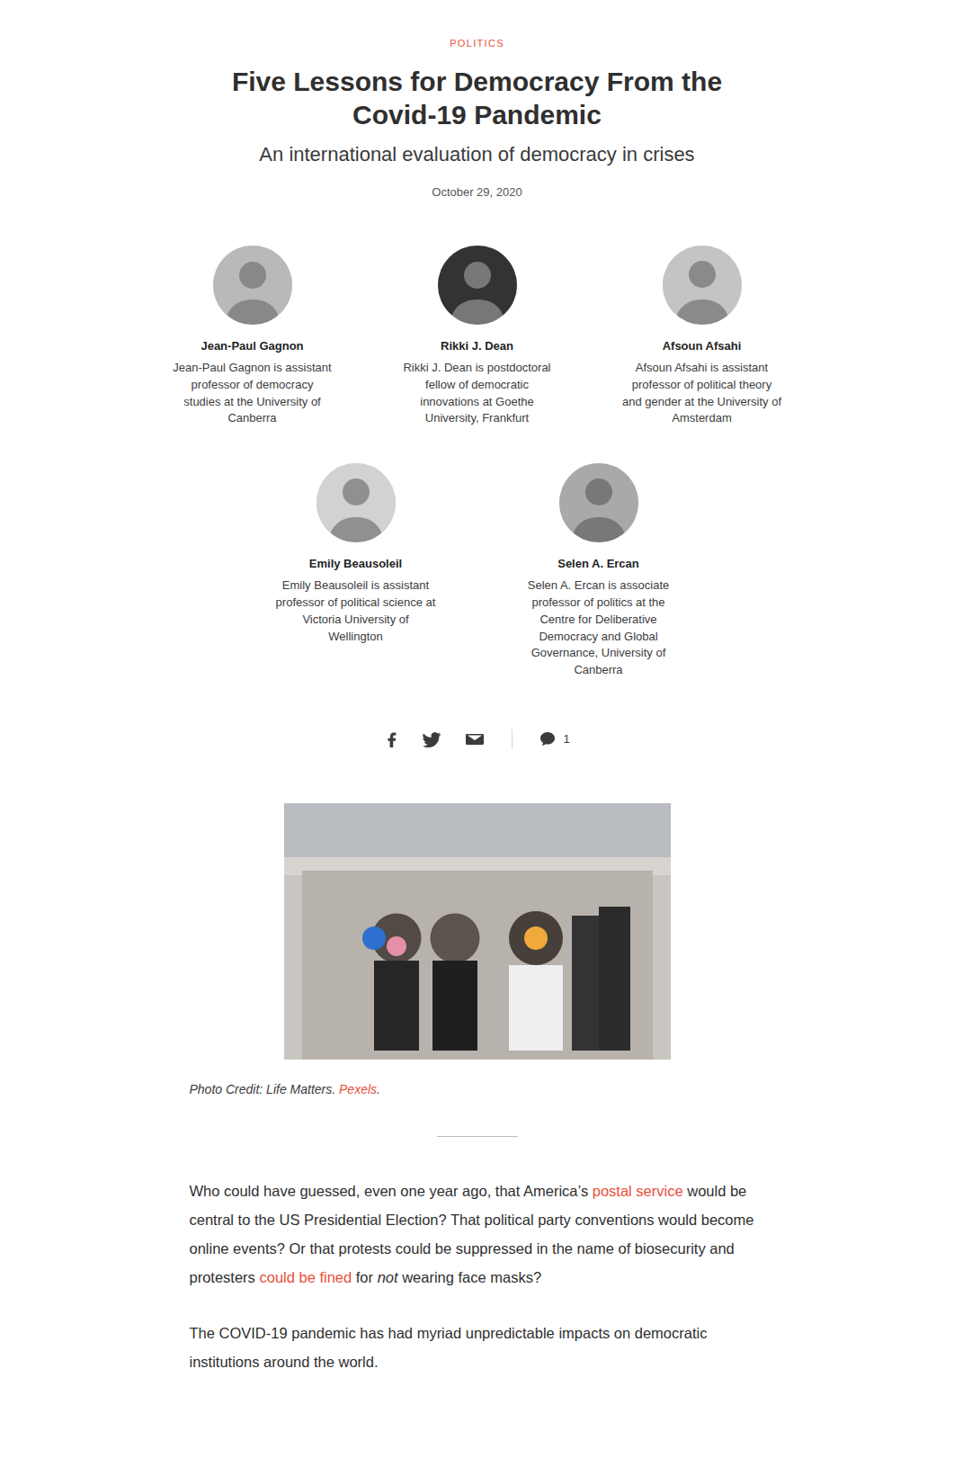Politics
Five Lessons for Democracy From the Covid-19 Pandemic
An international evaluation of democracy in crises
October 29, 2020
Jean-Paul Gagnon Jean-Paul Gagnon is assistant professor of democracy studies at the University of Canberra
Rikki J. Dean Rikki J. Dean is postdoctoral fellow of democratic innovations at Goethe University, Frankfurt
Afsoun Afsahi Afsoun Afsahi is assistant professor of political theory and gender at the University of Amsterdam
Emily Beausoleil Emily Beausoleil is assistant professor of political science at Victoria University of Wellington
Selen A. Ercan Selen A. Ercan is associate professor of politics at the Centre for Deliberative Democracy and Global Governance, University of Canberra
1
Photo Credit: Life Matters. Pexels.
Who could have guessed, even one year ago, that America’s postal service would be central to the US Presidential Election? That political party conventions would become online events? Or that protests could be suppressed in the name of biosecurity and protesters could be fined for not wearing face masks?
The COVID-19 pandemic has had myriad unpredictable impacts on democratic institutions around the world.